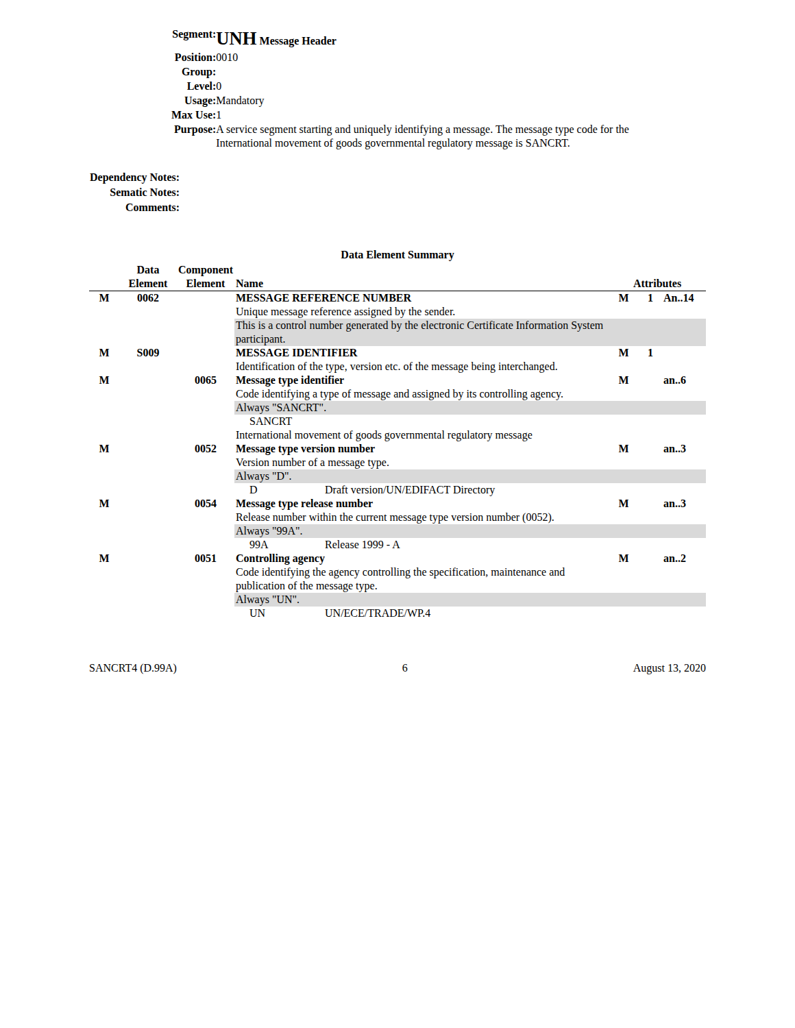| Segment: | UNH Message Header |
| Position: | 0010 |
| Group: | |
| Level: | 0 |
| Usage: | Mandatory |
| Max Use: | 1 |
| Purpose: | A service segment starting and uniquely identifying a message. The message type code for the International movement of goods governmental regulatory message is SANCRT. |
| Dependency Notes: | |
| Sematic Notes: | |
| Comments: | |
Data Element Summary
| | Data | Component | | |
| | Element | Element | Name | Attributes |
| M | 0062 | | MESSAGE REFERENCE NUMBER | M | 1 | An..14 |
| | | | Unique message reference assigned by the sender. | |
| | | | This is a control number generated by the electronic Certificate Information System participant. | |
| M | S009 | | MESSAGE IDENTIFIER | M | 1 | |
| | | | Identification of the type, version etc. of the message being interchanged. | |
| M | | 0065 | Message type identifier | M | | an..6 |
| | | | Code identifying a type of message and assigned by its controlling agency. | |
| | | | Always "SANCRT". | |
| | | | SANCRT International movement of goods governmental regulatory message | |
| M | | 0052 | Message type version number | M | | an..3 |
| | | | Version number of a message type. | |
| | | | Always "D". | |
| | | | D Draft version/UN/EDIFACT Directory | |
| M | | 0054 | Message type release number | M | | an..3 |
| | | | Release number within the current message type version number (0052). | |
| | | | Always "99A". | |
| | | | 99A Release 1999 - A | |
| M | | 0051 | Controlling agency | M | | an..2 |
| | | | Code identifying the agency controlling the specification, maintenance and publication of the message type. | |
| | | | Always "UN". | |
| | | | UN UN/ECE/TRADE/WP.4 | |
SANCRT4 (D.99A)
6
August 13, 2020